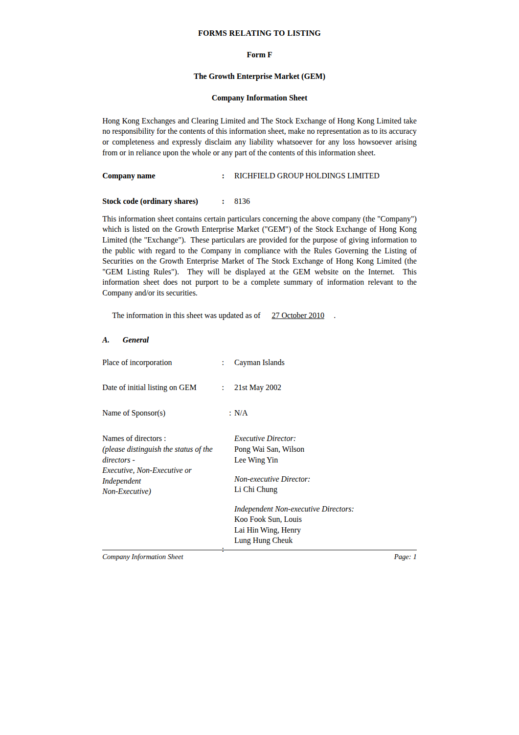FORMS RELATING TO LISTING
Form F
The Growth Enterprise Market (GEM)
Company Information Sheet
Hong Kong Exchanges and Clearing Limited and The Stock Exchange of Hong Kong Limited take no responsibility for the contents of this information sheet, make no representation as to its accuracy or completeness and expressly disclaim any liability whatsoever for any loss howsoever arising from or in reliance upon the whole or any part of the contents of this information sheet.
| Company name | : | RICHFIELD GROUP HOLDINGS LIMITED |
| Stock code (ordinary shares) | : | 8136 |
This information sheet contains certain particulars concerning the above company (the "Company") which is listed on the Growth Enterprise Market ("GEM") of the Stock Exchange of Hong Kong Limited (the "Exchange"). These particulars are provided for the purpose of giving information to the public with regard to the Company in compliance with the Rules Governing the Listing of Securities on the Growth Enterprise Market of The Stock Exchange of Hong Kong Limited (the "GEM Listing Rules"). They will be displayed at the GEM website on the Internet. This information sheet does not purport to be a complete summary of information relevant to the Company and/or its securities.
The information in this sheet was updated as of 27 October 2010.
A. General
| Place of incorporation | : | Cayman Islands |
| Date of initial listing on GEM | : | 21st May 2002 |
| Name of Sponsor(s) | : | N/A |
| Names of directors : (please distinguish the status of the directors - Executive, Non-Executive or Independent Non-Executive) | : | Executive Director: Pong Wai San, Wilson Lee Wing Yin Non-executive Director: Li Chi Chung Independent Non-executive Directors: Koo Fook Sun, Louis Lai Hin Wing, Henry Lung Hung Cheuk |
Company Information Sheet Page: 1